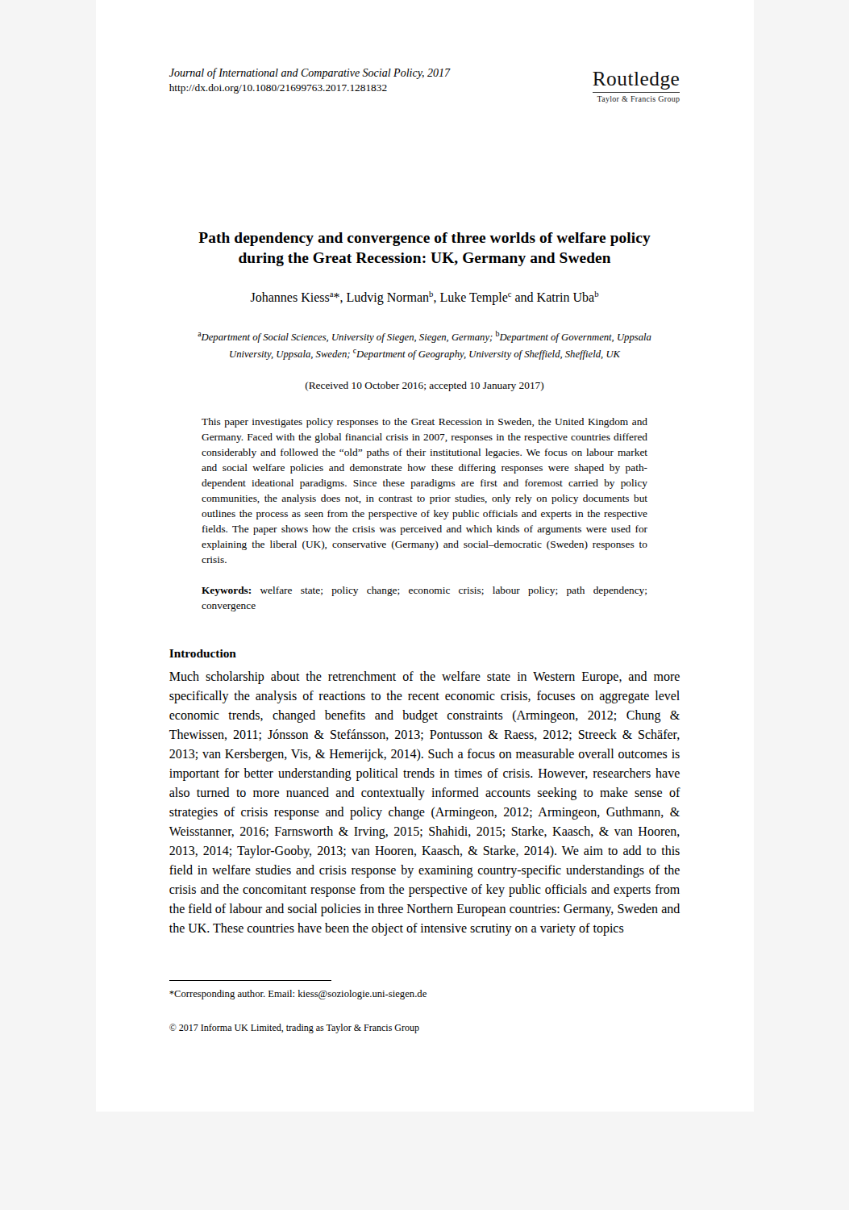Journal of International and Comparative Social Policy, 2017
http://dx.doi.org/10.1080/21699763.2017.1281832
Routledge Taylor & Francis Group
Path dependency and convergence of three worlds of welfare policy
during the Great Recession: UK, Germany and Sweden
Johannes Kiessa*, Ludvig Normanb, Luke Templec and Katrin Ubab
aDepartment of Social Sciences, University of Siegen, Siegen, Germany; bDepartment of Government, Uppsala University, Uppsala, Sweden; cDepartment of Geography, University of Sheffield, Sheffield, UK
(Received 10 October 2016; accepted 10 January 2017)
This paper investigates policy responses to the Great Recession in Sweden, the United Kingdom and Germany. Faced with the global financial crisis in 2007, responses in the respective countries differed considerably and followed the “old” paths of their institutional legacies. We focus on labour market and social welfare policies and demonstrate how these differing responses were shaped by path-dependent ideational paradigms. Since these paradigms are first and foremost carried by policy communities, the analysis does not, in contrast to prior studies, only rely on policy documents but outlines the process as seen from the perspective of key public officials and experts in the respective fields. The paper shows how the crisis was perceived and which kinds of arguments were used for explaining the liberal (UK), conservative (Germany) and social–democratic (Sweden) responses to crisis.
Keywords: welfare state; policy change; economic crisis; labour policy; path dependency; convergence
Introduction
Much scholarship about the retrenchment of the welfare state in Western Europe, and more specifically the analysis of reactions to the recent economic crisis, focuses on aggregate level economic trends, changed benefits and budget constraints (Armingeon, 2012; Chung & Thewissen, 2011; Jónsson & Stefánsson, 2013; Pontusson & Raess, 2012; Streeck & Schäfer, 2013; van Kersbergen, Vis, & Hemerijck, 2014). Such a focus on measurable overall outcomes is important for better understanding political trends in times of crisis. However, researchers have also turned to more nuanced and contextually informed accounts seeking to make sense of strategies of crisis response and policy change (Armingeon, 2012; Armingeon, Guthmann, & Weisstanner, 2016; Farnsworth & Irving, 2015; Shahidi, 2015; Starke, Kaasch, & van Hooren, 2013, 2014; Taylor-Gooby, 2013; van Hooren, Kaasch, & Starke, 2014). We aim to add to this field in welfare studies and crisis response by examining country-specific understandings of the crisis and the concomitant response from the perspective of key public officials and experts from the field of labour and social policies in three Northern European countries: Germany, Sweden and the UK. These countries have been the object of intensive scrutiny on a variety of topics
*Corresponding author. Email: kiess@soziologie.uni-siegen.de
© 2017 Informa UK Limited, trading as Taylor & Francis Group